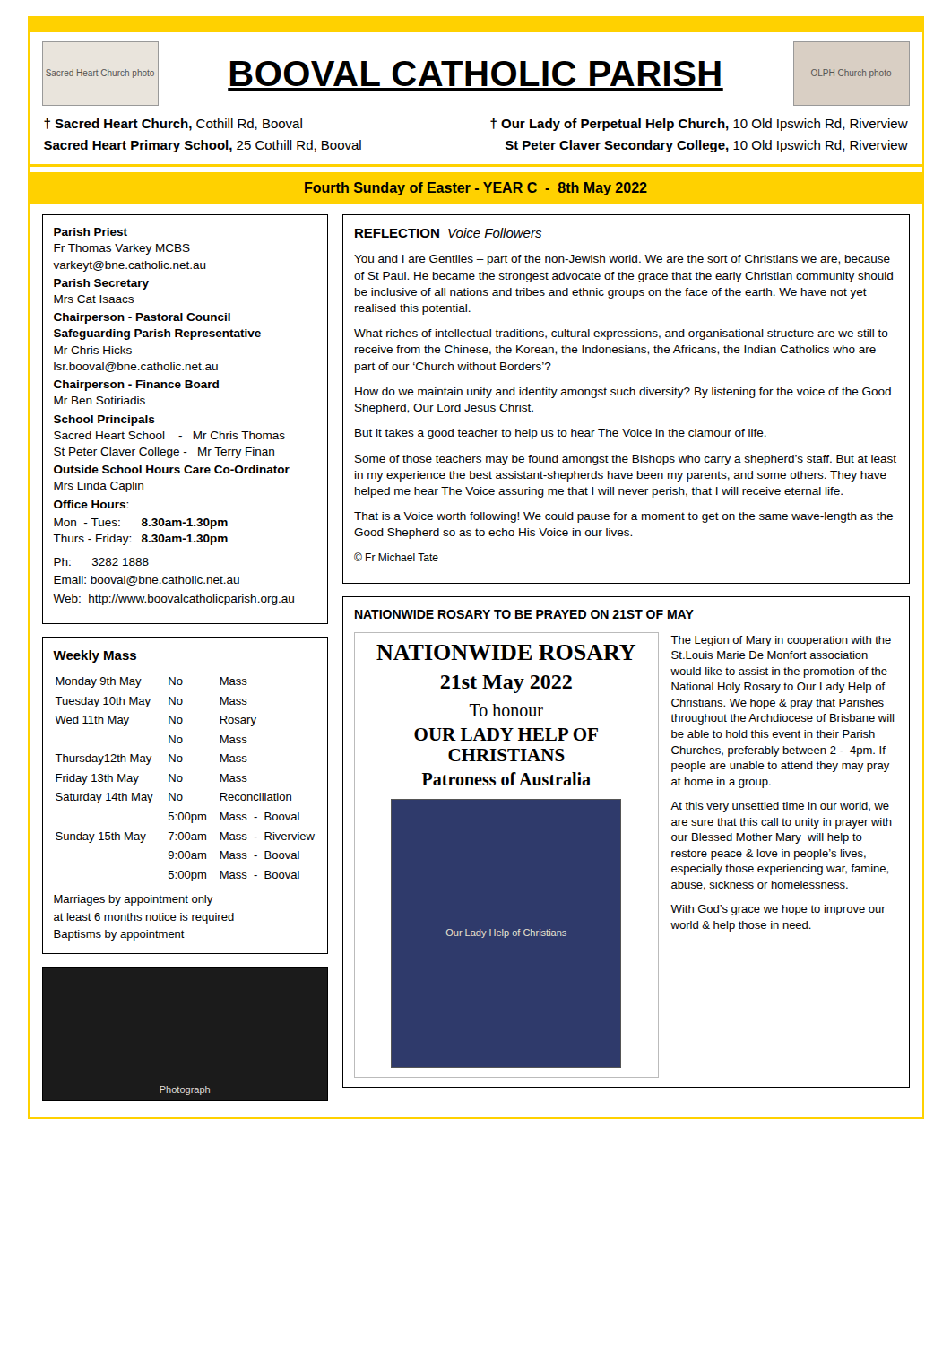Sacred Heart Church photo
BOOVAL CATHOLIC PARISH
OLPH Church photo
† Sacred Heart Church, Cothill Rd, Booval
† Our Lady of Perpetual Help Church, 10 Old Ipswich Rd, Riverview
Sacred Heart Primary School, 25 Cothill Rd, Booval
St Peter Claver Secondary College, 10 Old Ipswich Rd, Riverview
Fourth Sunday of Easter - YEAR C - 8th May 2022
Parish Priest
Fr Thomas Varkey MCBS
varkeyt@bne.catholic.net.au
Parish Secretary
Mrs Cat Isaacs
Chairperson - Pastoral Council
Safeguarding Parish Representative
Mr Chris Hicks
lsr.booval@bne.catholic.net.au
Chairperson - Finance Board
Mr Ben Sotiriadis
School Principals
Sacred Heart School - Mr Chris Thomas
St Peter Claver College - Mr Terry Finan
Outside School Hours Care Co-Ordinator
Mrs Linda Caplin
Office Hours:
Mon - Tues: 8.30am-1.30pm
Thurs - Friday: 8.30am-1.30pm
Ph: 3282 1888
Email: booval@bne.catholic.net.au
Web: http://www.boovalcatholicparish.org.au
Weekly Mass
| Monday 9th May | No | Mass |
| Tuesday 10th May | No | Mass |
| Wed 11th May | No | Rosary |
| | No | Mass |
| Thursday12th May | No | Mass |
| Friday 13th May | No | Mass |
| Saturday 14th May | No | Reconciliation |
| | 5:00pm | Mass - Booval |
| Sunday 15th May | 7:00am | Mass - Riverview |
| | 9:00am | Mass - Booval |
| | 5:00pm | Mass - Booval |
Marriages by appointment only
at least 6 months notice is required
Baptisms by appointment
Photograph
REFLECTION Voice Followers
You and I are Gentiles – part of the non-Jewish world. We are the sort of Christians we are, because of St Paul. He became the strongest advocate of the grace that the early Christian community should be inclusive of all nations and tribes and ethnic groups on the face of the earth. We have not yet realised this potential.
What riches of intellectual traditions, cultural expressions, and organisational structure are we still to receive from the Chinese, the Korean, the Indonesians, the Africans, the Indian Catholics who are part of our ‘Church without Borders’?
How do we maintain unity and identity amongst such diversity? By listening for the voice of the Good Shepherd, Our Lord Jesus Christ.
But it takes a good teacher to help us to hear The Voice in the clamour of life.
Some of those teachers may be found amongst the Bishops who carry a shepherd’s staff. But at least in my experience the best assistant-shepherds have been my parents, and some others. They have helped me hear The Voice assuring me that I will never perish, that I will receive eternal life.
That is a Voice worth following! We could pause for a moment to get on the same wave-length as the Good Shepherd so as to echo His Voice in our lives.
© Fr Michael Tate
NATIONWIDE ROSARY TO BE PRAYED ON 21ST OF MAY
NATIONWIDE ROSARY
21st May 2022
To honour
OUR LADY HELP OF CHRISTIANS
Patroness of Australia
Our Lady Help of Christians
The Legion of Mary in cooperation with the St.Louis Marie De Monfort association would like to assist in the promotion of the National Holy Rosary to Our Lady Help of Christians. We hope & pray that Parishes throughout the Archdiocese of Brisbane will be able to hold this event in their Parish Churches, preferably between 2 - 4pm. If people are unable to attend they may pray at home in a group.
At this very unsettled time in our world, we are sure that this call to unity in prayer with our Blessed Mother Mary will help to restore peace & love in people’s lives, especially those experiencing war, famine, abuse, sickness or homelessness.
With God’s grace we hope to improve our world & help those in need.